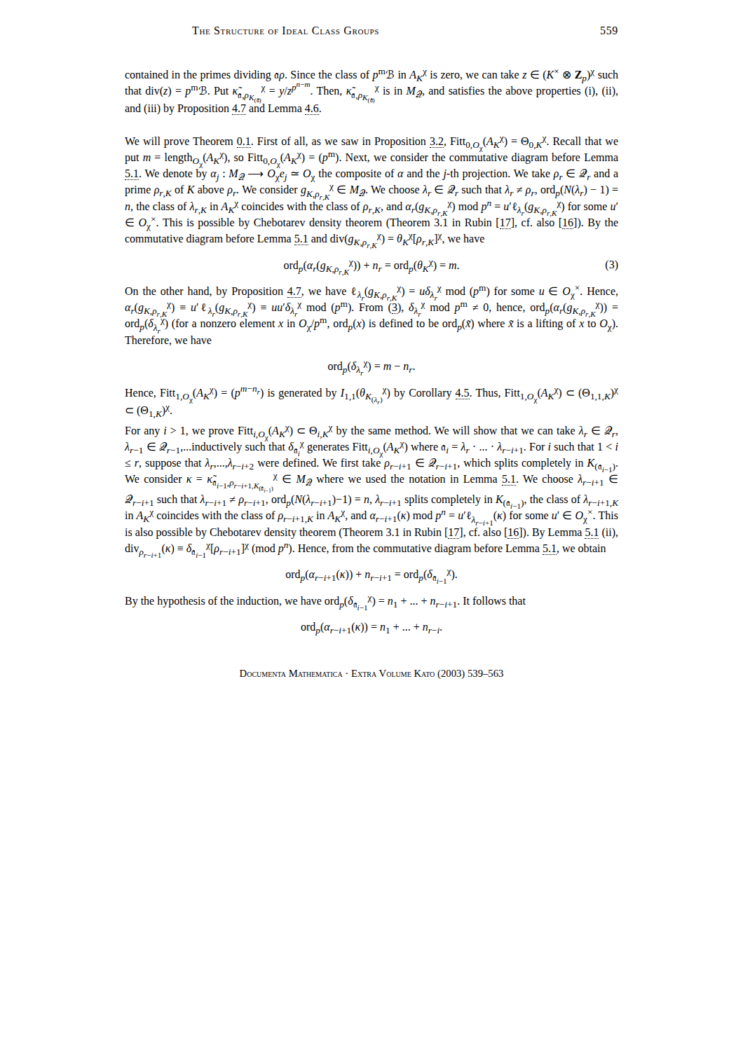The Structure of Ideal Class Groups 559
contained in the primes dividing 𝔞ρ. Since the class of pmℬ in AKχ is zero, we can take z ∈ (K× ⊗ Zp)χ such that div(z) = pmℬ. Put κ̃𝔞,ρK(𝔞)χ = y/zpn−m. Then, κ̃𝔞,ρK(𝔞)χ is in M𝒬, and satisfies the above properties (i), (ii), and (iii) by Proposition 4.7 and Lemma 4.6.
We will prove Theorem 0.1. First of all, as we saw in Proposition 3.2, Fitt0,Oχ(AKχ) = Θ0,Kχ. Recall that we put m = lengthOχ(AKχ), so Fitt0,Oχ(AKχ) = (pm). Next, we consider the commutative diagram before Lemma 5.1. We denote by αj : M𝒬 ⟶ Oχej ≃ Oχ the composite of α and the j-th projection. We take ρr ∈ 𝒬r and a prime ρr,K of K above ρr. We consider gK,ρr,Kχ ∈ M𝒬. We choose λr ∈ 𝒬r such that λr ≠ ρr, ordp(N(λr) − 1) = n, the class of λr,K in AKχ coincides with the class of ρr,K, and αr(gK,ρr,Kχ) mod pn = u′ℓλr(gK,ρr,Kχ) for some u′ ∈ Oχ×. This is possible by Chebotarev density theorem (Theorem 3.1 in Rubin [17], cf. also [16]). By the commutative diagram before Lemma 5.1 and div(gK,ρr,Kχ) = θKχ[ρr,K]χ, we have
ordp(αr(gK,ρr,Kχ)) + nr = ordp(θKχ) = m. (3)
On the other hand, by Proposition 4.7, we have ℓλr(gK,ρr,Kχ) = uδλrχ mod (pm) for some u ∈ Oχ×. Hence, αr(gK,ρr,Kχ) ≡ u′ℓλr(gK,ρr,Kχ) ≡ uu′δλrχ mod (pm). From (3), δλrχ mod pm ≠ 0, hence, ordp(αr(gK,ρr,Kχ)) = ordp(δλrχ) (for a nonzero element x in Oχ/pm, ordp(x) is defined to be ordp(x̃) where x̃ is a lifting of x to Oχ). Therefore, we have
ordp(δλrχ) = m − nr.
Hence, Fitt1,Oχ(AKχ) = (pm−nr) is generated by I1,1(θK(λr)χ) by Corollary 4.5. Thus, Fitt1,Oχ(AKχ) ⊂ (Θ1,1,K)χ ⊂ (Θ1,K)χ.
For any i > 1, we prove Fitti,Oχ(AKχ) ⊂ Θi,Kχ by the same method. We will show that we can take λr ∈ 𝒬r, λr−1 ∈ 𝒬r−1,...inductively such that δ𝔞iχ generates Fitti,Oχ(AKχ) where 𝔞i = λr · ... · λr−i+1. For i such that 1 < i ≤ r, suppose that λr,...,λr−i+2 were defined. We first take ρr−i+1 ∈ 𝒬r−i+1, which splits completely in K(𝔞i−1). We consider κ = κ̃𝔞i−1,ρr−i+1,K(𝔞i−1)χ ∈ M𝒬 where we used the notation in Lemma 5.1. We choose λr−i+1 ∈ 𝒬r−i+1 such that λr−i+1 ≠ ρr−i+1, ordp(N(λr−i+1)−1) = n, λr−i+1 splits completely in K(𝔞i−1), the class of λr−i+1,K in AKχ coincides with the class of ρr−i+1,K in AKχ, and αr−i+1(κ) mod pn = u′ℓλr−i+1(κ) for some u′ ∈ Oχ×. This is also possible by Chebotarev density theorem (Theorem 3.1 in Rubin [17], cf. also [16]). By Lemma 5.1 (ii), divρr−i+1(κ) ≡ δ𝔞i−1χ[ρr−i+1]χ (mod pn). Hence, from the commutative diagram before Lemma 5.1, we obtain
ordp(αr−i+1(κ)) + nr−i+1 = ordp(δ𝔞i−1χ).
By the hypothesis of the induction, we have ordp(δ𝔞i−1χ) = n1 + ... + nr−i+1. It follows that
ordp(αr−i+1(κ)) = n1 + ... + nr−i.
Documenta Mathematica · Extra Volume Kato (2003) 539–563